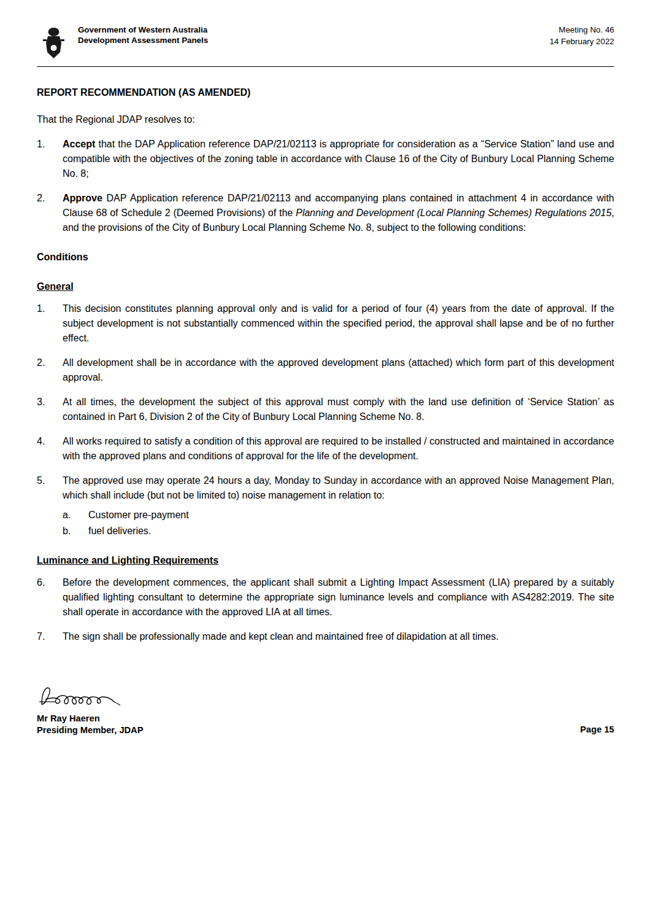Government of Western Australia
Development Assessment Panels
Meeting No. 46
14 February 2022
REPORT RECOMMENDATION (AS AMENDED)
That the Regional JDAP resolves to:
Accept that the DAP Application reference DAP/21/02113 is appropriate for consideration as a “Service Station” land use and compatible with the objectives of the zoning table in accordance with Clause 16 of the City of Bunbury Local Planning Scheme No. 8;
Approve DAP Application reference DAP/21/02113 and accompanying plans contained in attachment 4 in accordance with Clause 68 of Schedule 2 (Deemed Provisions) of the Planning and Development (Local Planning Schemes) Regulations 2015, and the provisions of the City of Bunbury Local Planning Scheme No. 8, subject to the following conditions:
Conditions
General
This decision constitutes planning approval only and is valid for a period of four (4) years from the date of approval. If the subject development is not substantially commenced within the specified period, the approval shall lapse and be of no further effect.
All development shall be in accordance with the approved development plans (attached) which form part of this development approval.
At all times, the development the subject of this approval must comply with the land use definition of ‘Service Station’ as contained in Part 6, Division 2 of the City of Bunbury Local Planning Scheme No. 8.
All works required to satisfy a condition of this approval are required to be installed / constructed and maintained in accordance with the approved plans and conditions of approval for the life of the development.
The approved use may operate 24 hours a day, Monday to Sunday in accordance with an approved Noise Management Plan, which shall include (but not be limited to) noise management in relation to:
Customer pre-payment
fuel deliveries.
Luminance and Lighting Requirements
Before the development commences, the applicant shall submit a Lighting Impact Assessment (LIA) prepared by a suitably qualified lighting consultant to determine the appropriate sign luminance levels and compliance with AS4282:2019. The site shall operate in accordance with the approved LIA at all times.
The sign shall be professionally made and kept clean and maintained free of dilapidation at all times.
Mr Ray Haeren
Presiding Member, JDAP
Page 15